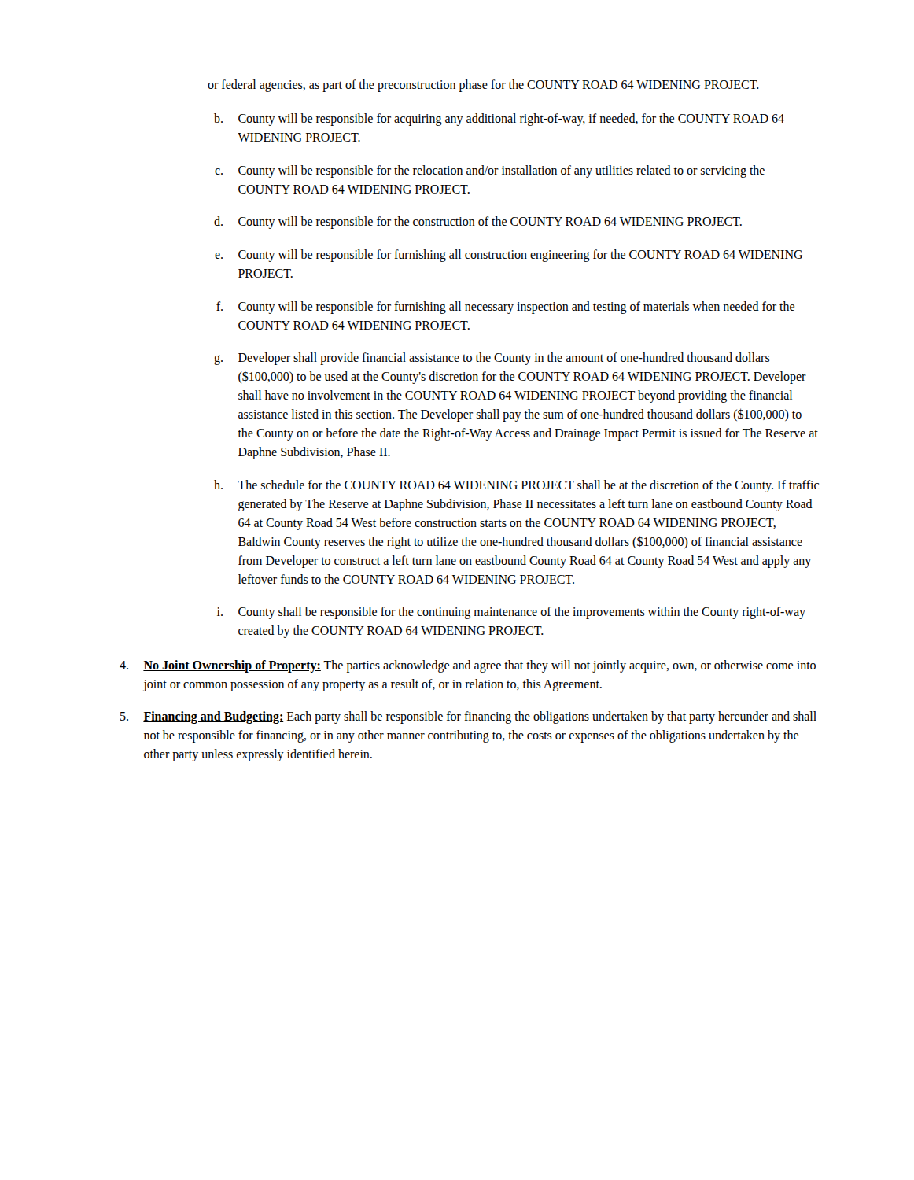or federal agencies, as part of the preconstruction phase for the COUNTY ROAD 64 WIDENING PROJECT.
County will be responsible for acquiring any additional right-of-way, if needed, for the COUNTY ROAD 64 WIDENING PROJECT.
County will be responsible for the relocation and/or installation of any utilities related to or servicing the COUNTY ROAD 64 WIDENING PROJECT.
County will be responsible for the construction of the COUNTY ROAD 64 WIDENING PROJECT.
County will be responsible for furnishing all construction engineering for the COUNTY ROAD 64 WIDENING PROJECT.
County will be responsible for furnishing all necessary inspection and testing of materials when needed for the COUNTY ROAD 64 WIDENING PROJECT.
Developer shall provide financial assistance to the County in the amount of one-hundred thousand dollars ($100,000) to be used at the County's discretion for the COUNTY ROAD 64 WIDENING PROJECT. Developer shall have no involvement in the COUNTY ROAD 64 WIDENING PROJECT beyond providing the financial assistance listed in this section. The Developer shall pay the sum of one-hundred thousand dollars ($100,000) to the County on or before the date the Right-of-Way Access and Drainage Impact Permit is issued for The Reserve at Daphne Subdivision, Phase II.
The schedule for the COUNTY ROAD 64 WIDENING PROJECT shall be at the discretion of the County. If traffic generated by The Reserve at Daphne Subdivision, Phase II necessitates a left turn lane on eastbound County Road 64 at County Road 54 West before construction starts on the COUNTY ROAD 64 WIDENING PROJECT, Baldwin County reserves the right to utilize the one-hundred thousand dollars ($100,000) of financial assistance from Developer to construct a left turn lane on eastbound County Road 64 at County Road 54 West and apply any leftover funds to the COUNTY ROAD 64 WIDENING PROJECT.
County shall be responsible for the continuing maintenance of the improvements within the County right-of-way created by the COUNTY ROAD 64 WIDENING PROJECT.
No Joint Ownership of Property: The parties acknowledge and agree that they will not jointly acquire, own, or otherwise come into joint or common possession of any property as a result of, or in relation to, this Agreement.
Financing and Budgeting: Each party shall be responsible for financing the obligations undertaken by that party hereunder and shall not be responsible for financing, or in any other manner contributing to, the costs or expenses of the obligations undertaken by the other party unless expressly identified herein.